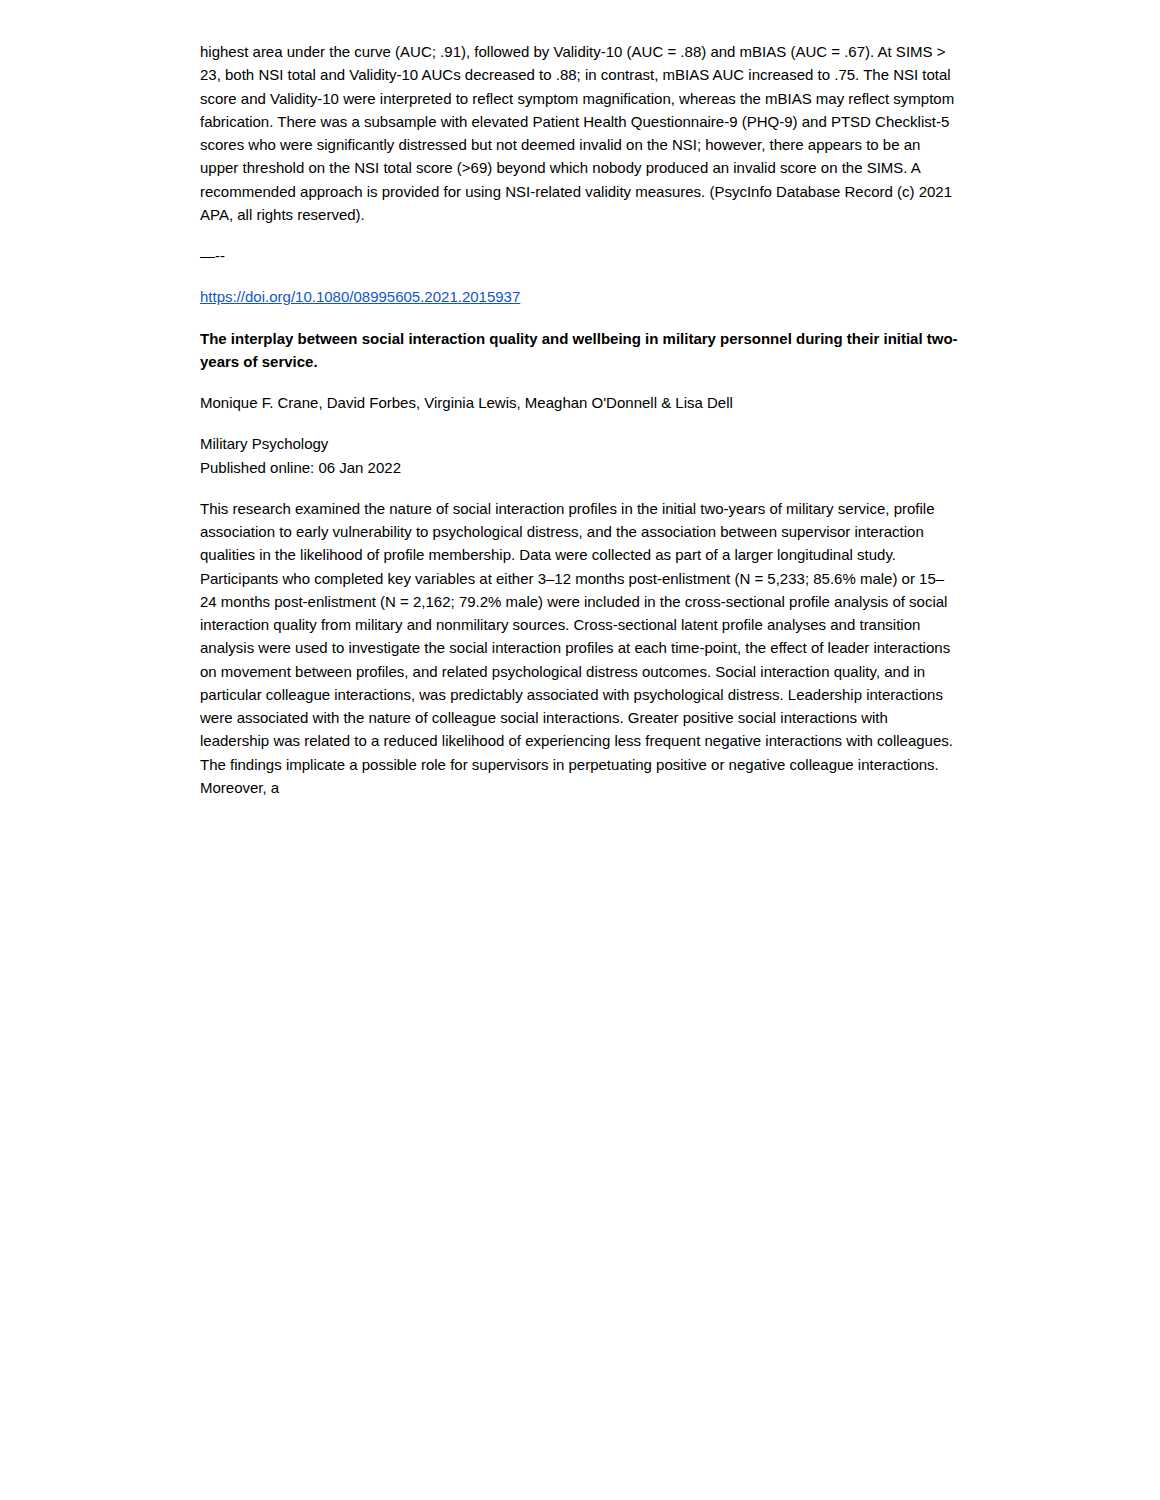highest area under the curve (AUC; .91), followed by Validity-10 (AUC = .88) and mBIAS (AUC = .67). At SIMS > 23, both NSI total and Validity-10 AUCs decreased to .88; in contrast, mBIAS AUC increased to .75. The NSI total score and Validity-10 were interpreted to reflect symptom magnification, whereas the mBIAS may reflect symptom fabrication. There was a subsample with elevated Patient Health Questionnaire-9 (PHQ-9) and PTSD Checklist-5 scores who were significantly distressed but not deemed invalid on the NSI; however, there appears to be an upper threshold on the NSI total score (>69) beyond which nobody produced an invalid score on the SIMS. A recommended approach is provided for using NSI-related validity measures. (PsycInfo Database Record (c) 2021 APA, all rights reserved).
—--
https://doi.org/10.1080/08995605.2021.2015937
The interplay between social interaction quality and wellbeing in military personnel during their initial two-years of service.
Monique F. Crane, David Forbes, Virginia Lewis, Meaghan O'Donnell & Lisa Dell
Military Psychology
Published online: 06 Jan 2022
This research examined the nature of social interaction profiles in the initial two-years of military service, profile association to early vulnerability to psychological distress, and the association between supervisor interaction qualities in the likelihood of profile membership. Data were collected as part of a larger longitudinal study. Participants who completed key variables at either 3–12 months post-enlistment (N = 5,233; 85.6% male) or 15–24 months post-enlistment (N = 2,162; 79.2% male) were included in the cross-sectional profile analysis of social interaction quality from military and nonmilitary sources. Cross-sectional latent profile analyses and transition analysis were used to investigate the social interaction profiles at each time-point, the effect of leader interactions on movement between profiles, and related psychological distress outcomes. Social interaction quality, and in particular colleague interactions, was predictably associated with psychological distress. Leadership interactions were associated with the nature of colleague social interactions. Greater positive social interactions with leadership was related to a reduced likelihood of experiencing less frequent negative interactions with colleagues. The findings implicate a possible role for supervisors in perpetuating positive or negative colleague interactions. Moreover, a